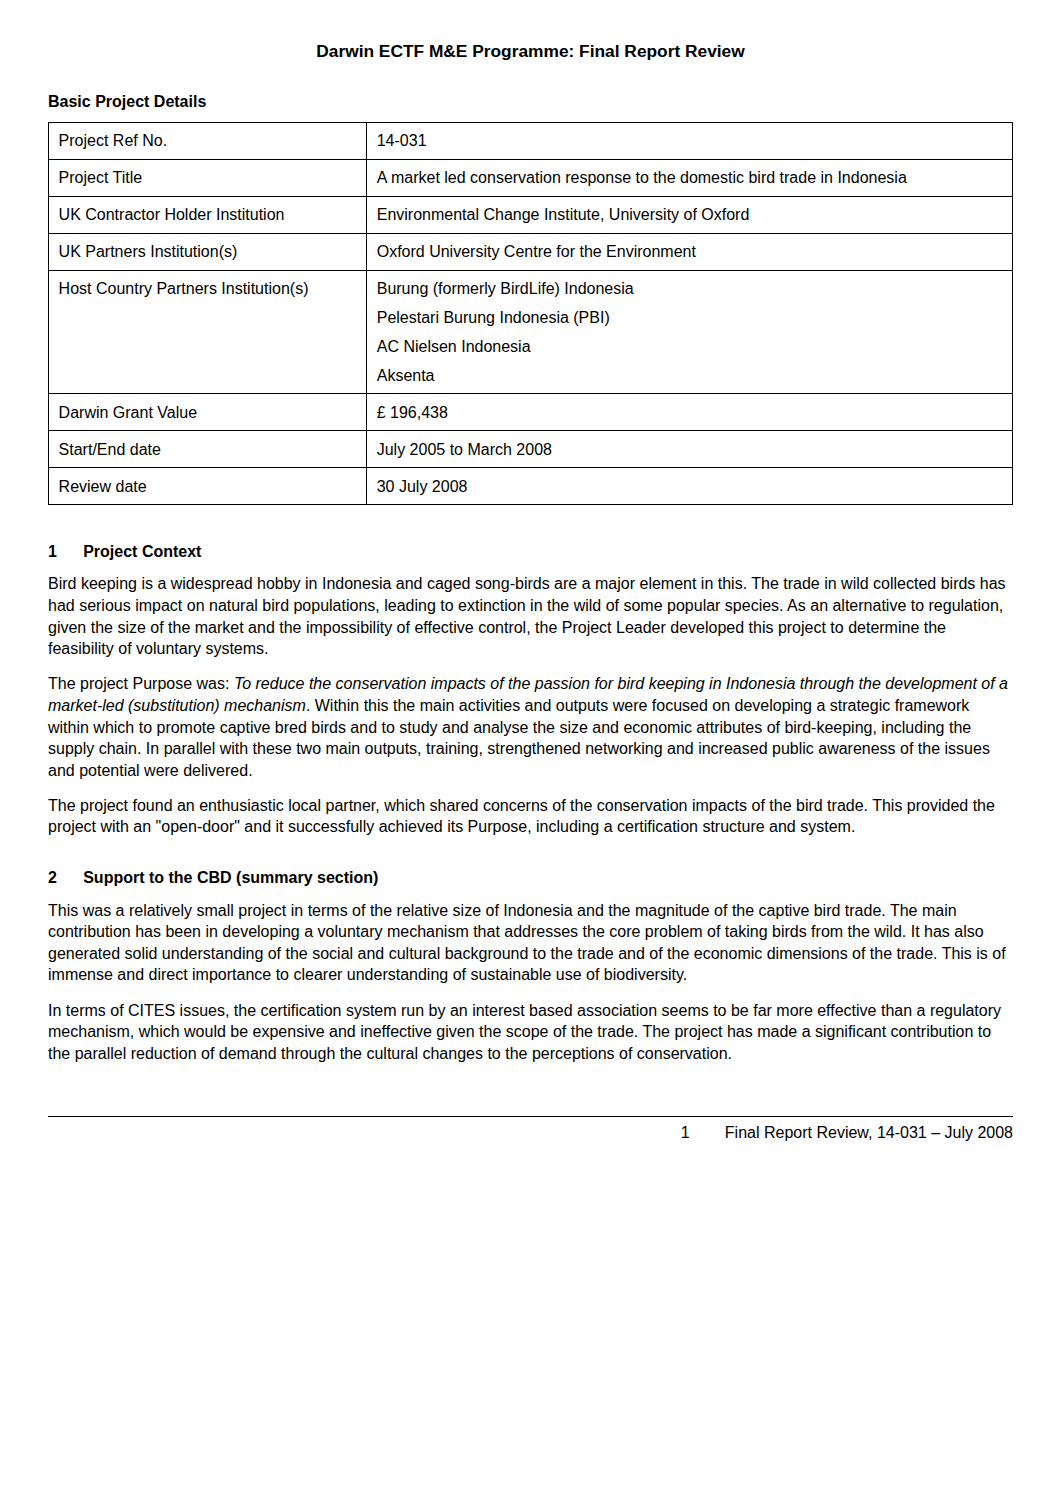Darwin ECTF M&E Programme: Final Report Review
Basic Project Details
| Project Ref No. | 14-031 |
| Project Title | A market led conservation response to the domestic bird trade in Indonesia |
| UK Contractor Holder Institution | Environmental Change Institute, University of Oxford |
| UK Partners Institution(s) | Oxford University Centre for the Environment |
| Host Country Partners Institution(s) | Burung (formerly BirdLife) Indonesia Pelestari Burung Indonesia (PBI) AC Nielsen Indonesia Aksenta |
| Darwin Grant Value | £ 196,438 |
| Start/End date | July 2005 to March 2008 |
| Review date | 30 July 2008 |
1 Project Context
Bird keeping is a widespread hobby in Indonesia and caged song-birds are a major element in this. The trade in wild collected birds has had serious impact on natural bird populations, leading to extinction in the wild of some popular species. As an alternative to regulation, given the size of the market and the impossibility of effective control, the Project Leader developed this project to determine the feasibility of voluntary systems.
The project Purpose was: To reduce the conservation impacts of the passion for bird keeping in Indonesia through the development of a market-led (substitution) mechanism. Within this the main activities and outputs were focused on developing a strategic framework within which to promote captive bred birds and to study and analyse the size and economic attributes of bird-keeping, including the supply chain. In parallel with these two main outputs, training, strengthened networking and increased public awareness of the issues and potential were delivered.
The project found an enthusiastic local partner, which shared concerns of the conservation impacts of the bird trade. This provided the project with an "open-door" and it successfully achieved its Purpose, including a certification structure and system.
2 Support to the CBD (summary section)
This was a relatively small project in terms of the relative size of Indonesia and the magnitude of the captive bird trade. The main contribution has been in developing a voluntary mechanism that addresses the core problem of taking birds from the wild. It has also generated solid understanding of the social and cultural background to the trade and of the economic dimensions of the trade. This is of immense and direct importance to clearer understanding of sustainable use of biodiversity.
In terms of CITES issues, the certification system run by an interest based association seems to be far more effective than a regulatory mechanism, which would be expensive and ineffective given the scope of the trade. The project has made a significant contribution to the parallel reduction of demand through the cultural changes to the perceptions of conservation.
1 Final Report Review, 14-031 – July 2008